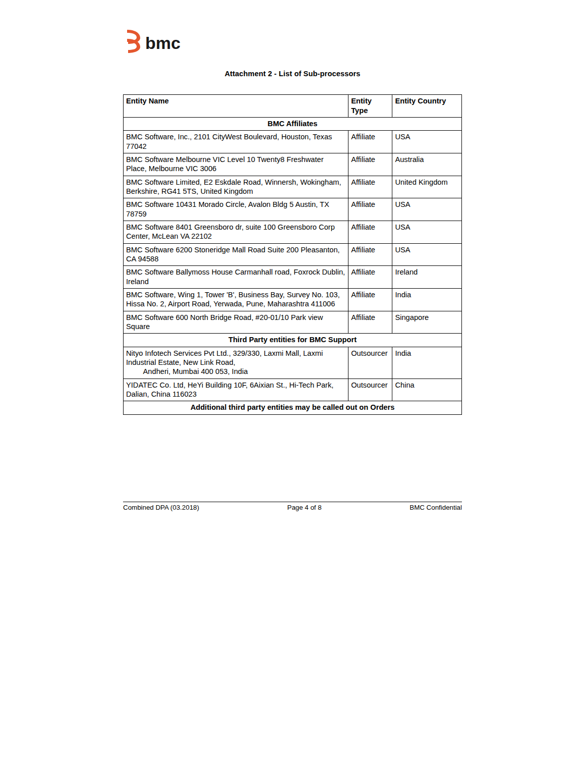bmc bmc
Attachment 2 - List of Sub-processors
| Entity Name | Entity Type | Entity Country |
| --- | --- | --- |
| BMC Affiliates |
| BMC Software, Inc., 2101 CityWest Boulevard, Houston, Texas 77042 | Affiliate | USA |
| BMC Software Melbourne VIC Level 10 Twenty8 Freshwater Place, Melbourne VIC 3006 | Affiliate | Australia |
| BMC Software Limited, E2 Eskdale Road, Winnersh, Wokingham, Berkshire, RG41 5TS, United Kingdom | Affiliate | United Kingdom |
| BMC Software 10431 Morado Circle, Avalon Bldg 5 Austin, TX 78759 | Affiliate | USA |
| BMC Software 8401 Greensboro dr, suite 100 Greensboro Corp Center, McLean VA 22102 | Affiliate | USA |
| BMC Software 6200 Stoneridge Mall Road Suite 200 Pleasanton, CA 94588 | Affiliate | USA |
| BMC Software Ballymoss House Carmanhall road, Foxrock Dublin, Ireland | Affiliate | Ireland |
| BMC Software, Wing 1, Tower 'B', Business Bay, Survey No. 103, Hissa No. 2, Airport Road, Yerwada, Pune, Maharashtra 411006 | Affiliate | India |
| BMC Software 600 North Bridge Road, #20-01/10 Park view Square | Affiliate | Singapore |
| Third Party entities for BMC Support |
| Nityo Infotech Services Pvt Ltd., 329/330, Laxmi Mall, Laxmi Industrial Estate, New Link Road, Andheri, Mumbai 400 053, India | Outsourcer | India |
| YIDATEC Co. Ltd, HeYi Building 10F, 6Aixian St., Hi-Tech Park, Dalian, China 116023 | Outsourcer | China |
| Additional third party entities may be called out on Orders |
Combined DPA (03.2018)
Page 4 of 8
BMC Confidential